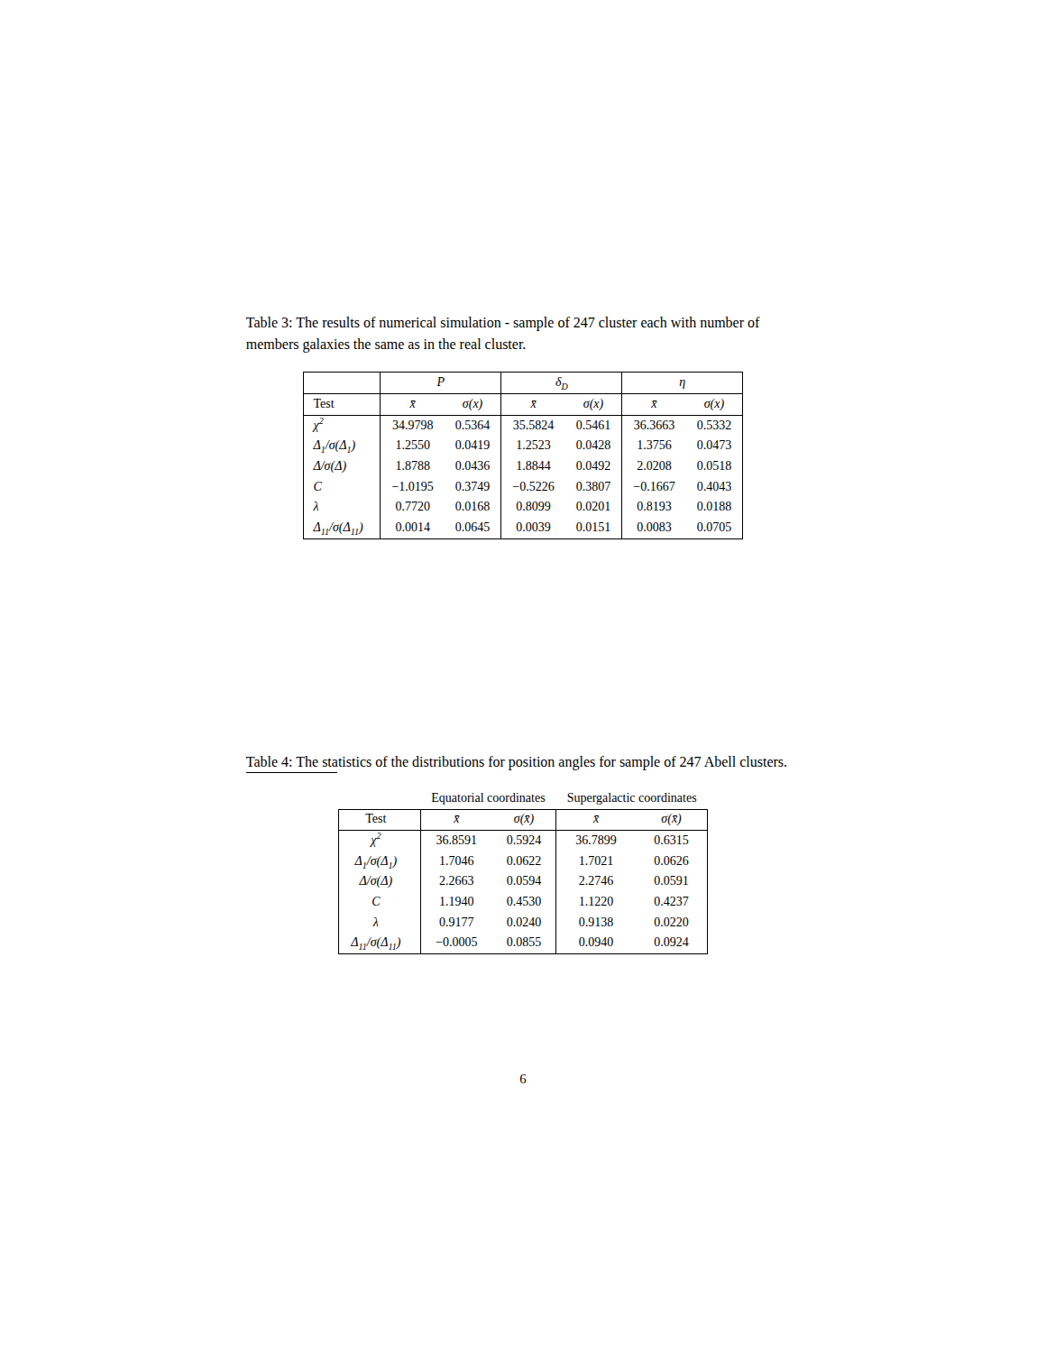Table 3: The results of numerical simulation - sample of 247 cluster each with number of members galaxies the same as in the real cluster.
| | P | δ D | η |
| Test | x̄ | σ(x) | x̄ | σ(x) | x̄ | σ(x) |
| χ 2 | 34.9798 | 0.5364 | 35.5824 | 0.5461 | 36.3663 | 0.5332 |
| Δ 1 /σ(Δ 1 ) | 1.2550 | 0.0419 | 1.2523 | 0.0428 | 1.3756 | 0.0473 |
| Δ/σ(Δ) | 1.8788 | 0.0436 | 1.8844 | 0.0492 | 2.0208 | 0.0518 |
| C | −1.0195 | 0.3749 | −0.5226 | 0.3807 | −0.1667 | 0.4043 |
| λ | 0.7720 | 0.0168 | 0.8099 | 0.0201 | 0.8193 | 0.0188 |
| Δ 11 /σ(Δ 11 ) | 0.0014 | 0.0645 | 0.0039 | 0.0151 | 0.0083 | 0.0705 |
Table 4: The statistics of the distributions for position angles for sample of 247 Abell clusters.
| | Equatorial coordinates | Supergalactic coordinates |
| Test | x̄ | σ(x̄) | x̄ | σ(x̄) |
| χ 2 | 36.8591 | 0.5924 | 36.7899 | 0.6315 |
| Δ 1 /σ(Δ 1 ) | 1.7046 | 0.0622 | 1.7021 | 0.0626 |
| Δ/σ(Δ) | 2.2663 | 0.0594 | 2.2746 | 0.0591 |
| C | 1.1940 | 0.4530 | 1.1220 | 0.4237 |
| λ | 0.9177 | 0.0240 | 0.9138 | 0.0220 |
| Δ 11 /σ(Δ 11 ) | −0.0005 | 0.0855 | 0.0940 | 0.0924 |
6